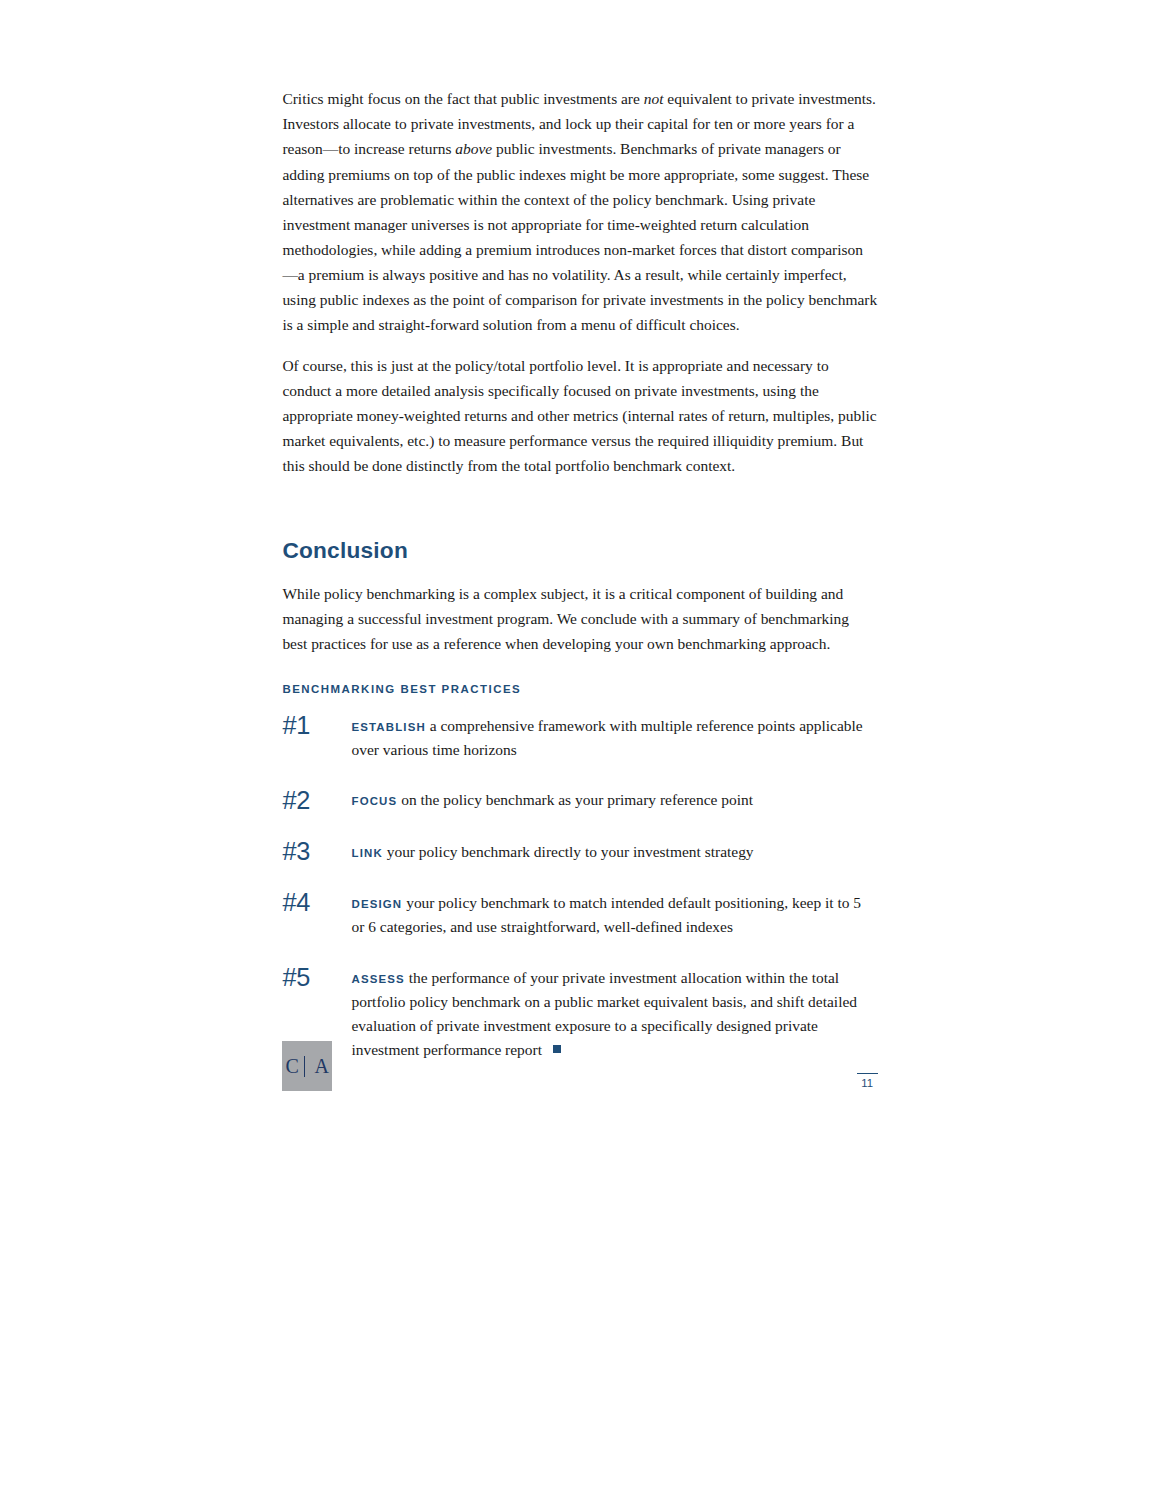Critics might focus on the fact that public investments are not equivalent to private investments. Investors allocate to private investments, and lock up their capital for ten or more years for a reason—to increase returns above public investments. Benchmarks of private managers or adding premiums on top of the public indexes might be more appropriate, some suggest. These alternatives are problematic within the context of the policy benchmark. Using private investment manager universes is not appropriate for time-weighted return calculation methodologies, while adding a premium introduces non-market forces that distort comparison—a premium is always positive and has no volatility. As a result, while certainly imperfect, using public indexes as the point of comparison for private investments in the policy benchmark is a simple and straight-forward solution from a menu of difficult choices.
Of course, this is just at the policy/total portfolio level. It is appropriate and necessary to conduct a more detailed analysis specifically focused on private investments, using the appropriate money-weighted returns and other metrics (internal rates of return, multiples, public market equivalents, etc.) to measure performance versus the required illiquidity premium. But this should be done distinctly from the total portfolio benchmark context.
Conclusion
While policy benchmarking is a complex subject, it is a critical component of building and managing a successful investment program. We conclude with a summary of benchmarking best practices for use as a reference when developing your own benchmarking approach.
Benchmarking Best Practices
#1
Establish a comprehensive framework with multiple reference points applicable over various time horizons
#2
Focus on the policy benchmark as your primary reference point
#3
Link your policy benchmark directly to your investment strategy
#4
Design your policy benchmark to match intended default positioning, keep it to 5 or 6 categories, and use straightforward, well-defined indexes
#5
Assess the performance of your private investment allocation within the total portfolio policy benchmark on a public market equivalent basis, and shift detailed evaluation of private investment exposure to a specifically designed private investment performance report
C A
11